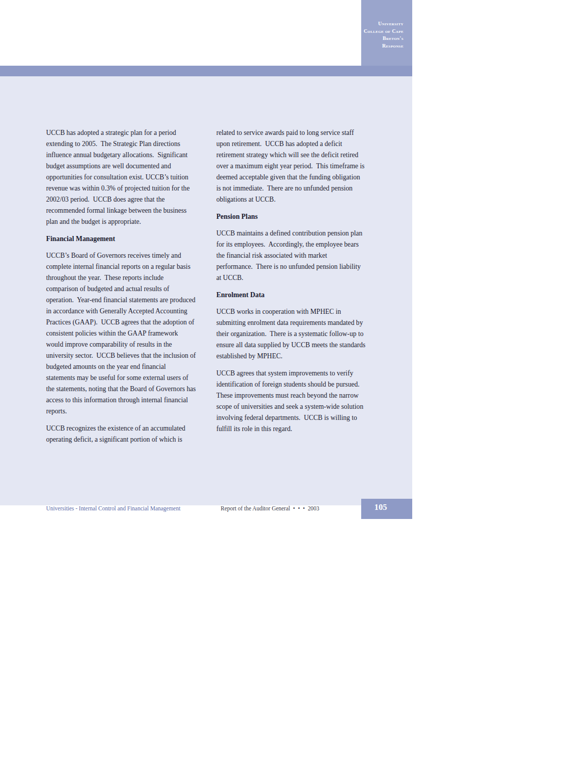University
College of Cape
Breton's
Response
UCCB has adopted a strategic plan for a period extending to 2005. The Strategic Plan directions influence annual budgetary allocations. Significant budget assumptions are well documented and opportunities for consultation exist. UCCB’s tuition revenue was within 0.3% of projected tuition for the 2002/03 period. UCCB does agree that the recommended formal linkage between the business plan and the budget is appropriate.
Financial Management
UCCB’s Board of Governors receives timely and complete internal financial reports on a regular basis throughout the year. These reports include comparison of budgeted and actual results of operation. Year-end financial statements are produced in accordance with Generally Accepted Accounting Practices (GAAP). UCCB agrees that the adoption of consistent policies within the GAAP framework would improve comparability of results in the university sector. UCCB believes that the inclusion of budgeted amounts on the year end financial statements may be useful for some external users of the statements, noting that the Board of Governors has access to this information through internal financial reports.
UCCB recognizes the existence of an accumulated operating deficit, a significant portion of which is related to service awards paid to long service staff upon retirement. UCCB has adopted a deficit retirement strategy which will see the deficit retired over a maximum eight year period. This timeframe is deemed acceptable given that the funding obligation is not immediate. There are no unfunded pension obligations at UCCB.
Pension Plans
UCCB maintains a defined contribution pension plan for its employees. Accordingly, the employee bears the financial risk associated with market performance. There is no unfunded pension liability at UCCB.
Enrolment Data
UCCB works in cooperation with MPHEC in submitting enrolment data requirements mandated by their organization. There is a systematic follow-up to ensure all data supplied by UCCB meets the standards established by MPHEC.
UCCB agrees that system improvements to verify identification of foreign students should be pursued. These improvements must reach beyond the narrow scope of universities and seek a system-wide solution involving federal departments. UCCB is willing to fulfill its role in this regard.
Universities - Internal Control and Financial Management
Report of the Auditor General • • • 2003
105